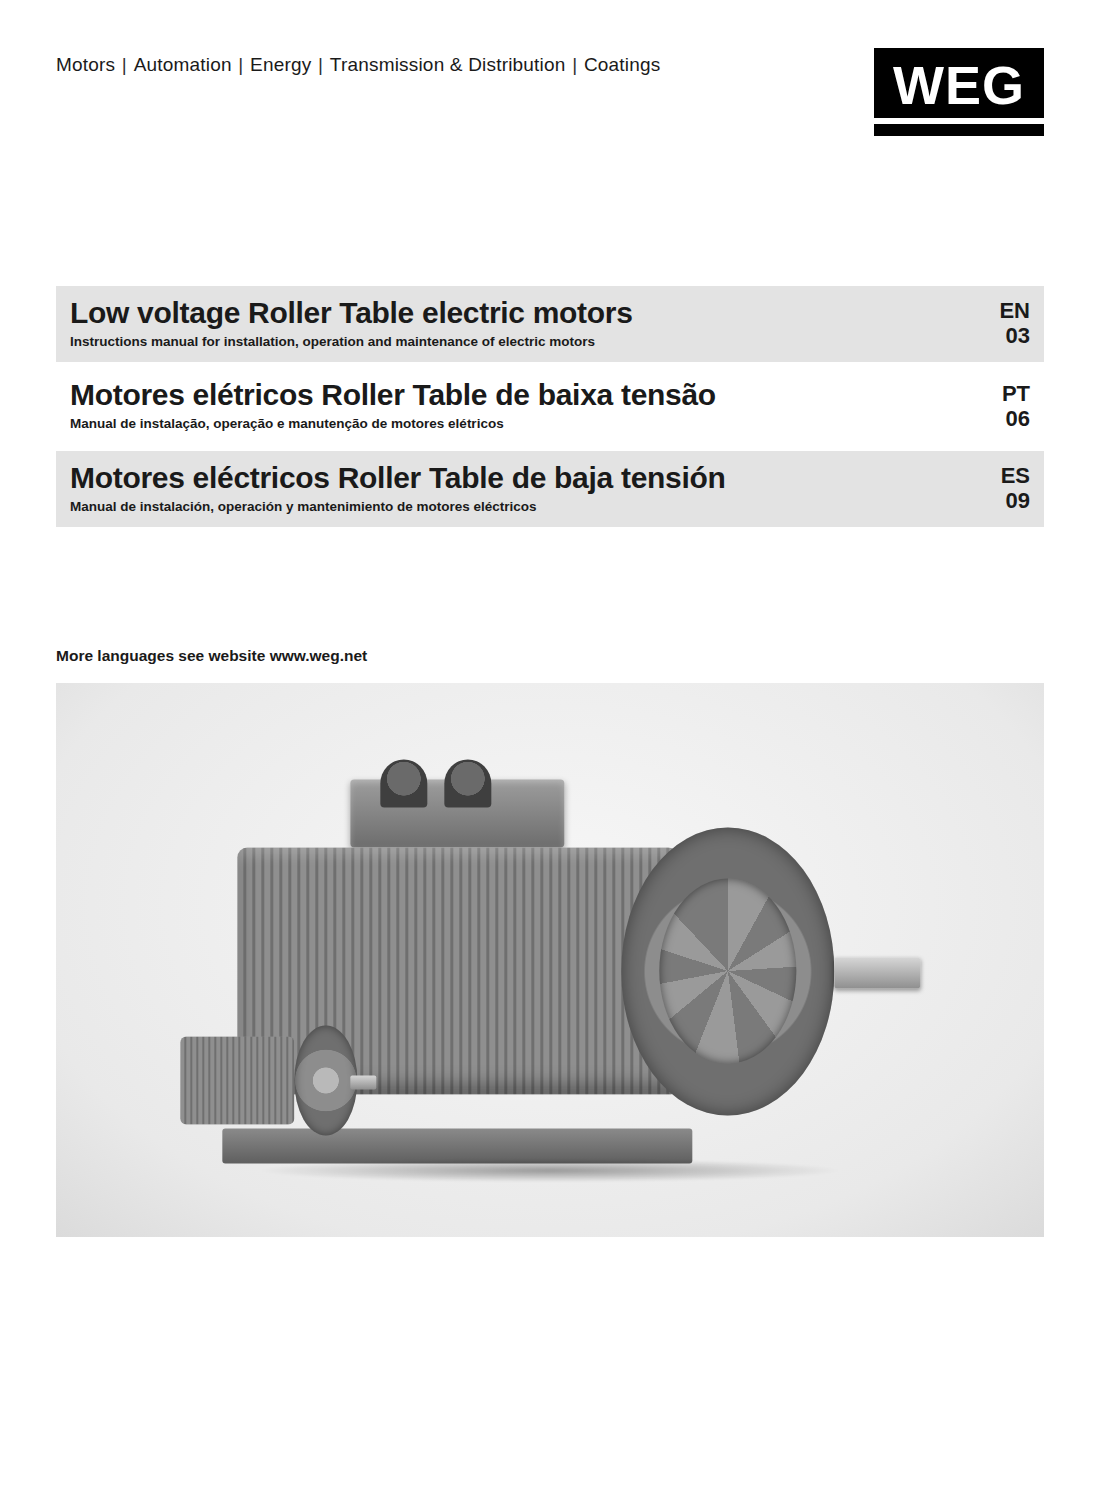Motors|Automation|Energy|Transmission & Distribution|Coatings
WEG
Low voltage Roller Table electric motors
Instructions manual for installation, operation and maintenance of electric motors
EN 03
Motores elétricos Roller Table de baixa tensão
Manual de instalação, operação e manutenção de motores elétricos
PT 06
Motores eléctricos Roller Table de baja tensión
Manual de instalación, operación y mantenimiento de motores eléctricos
ES 09
More languages see website www.weg.net